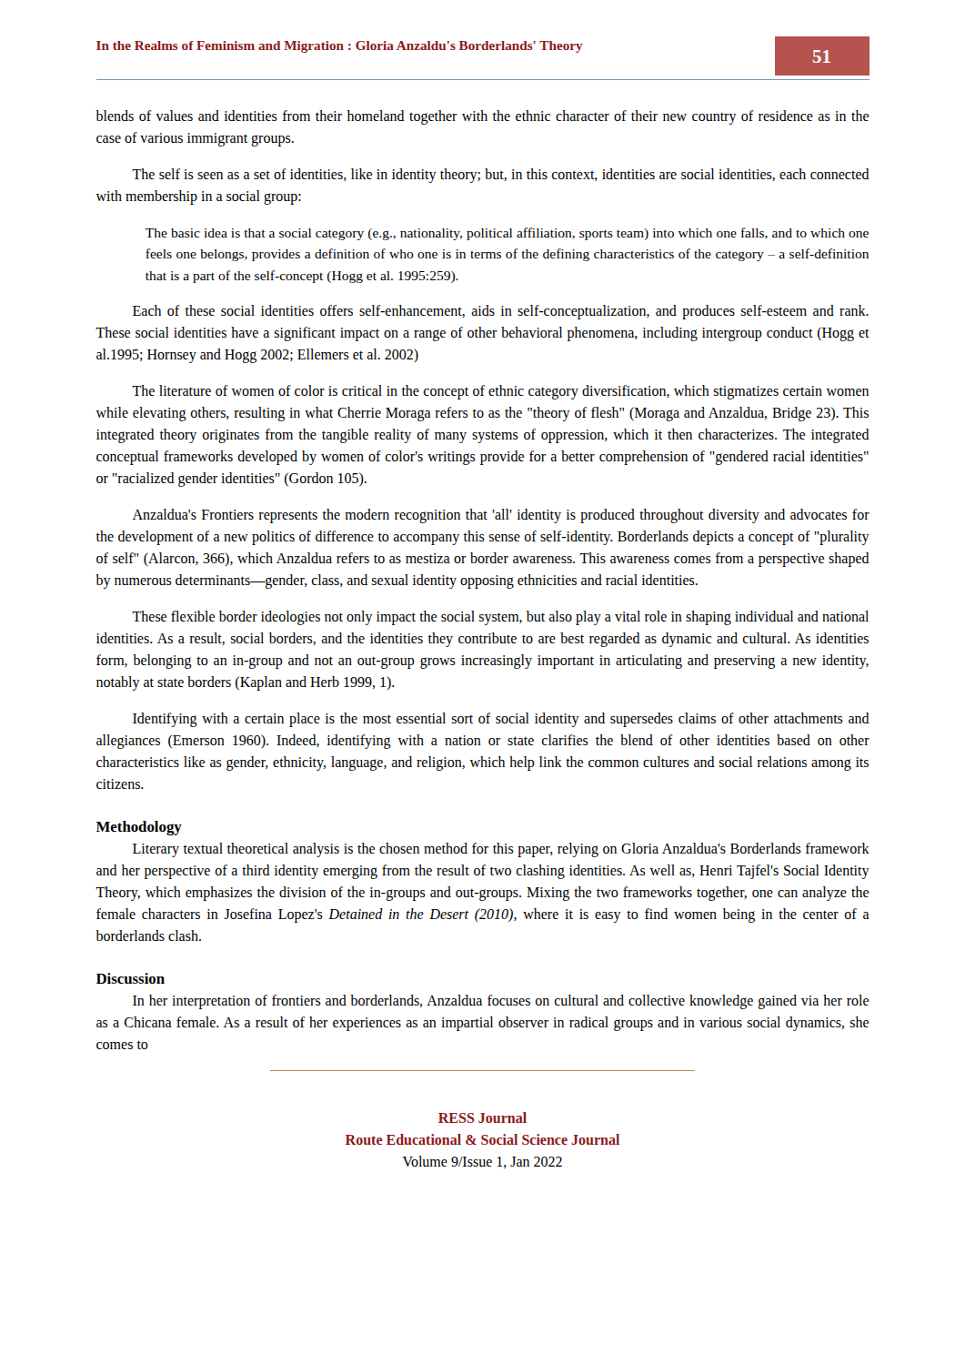In the Realms of Feminism and Migration : Gloria Anzaldu's Borderlands' Theory
51
blends of values and identities from their homeland together with the ethnic character of their new country of residence as in the case of various immigrant groups.
The self is seen as a set of identities, like in identity theory; but, in this context, identities are social identities, each connected with membership in a social group:
The basic idea is that a social category (e.g., nationality, political affiliation, sports team) into which one falls, and to which one feels one belongs, provides a definition of who one is in terms of the defining characteristics of the category – a self-definition that is a part of the self-concept (Hogg et al. 1995:259).
Each of these social identities offers self-enhancement, aids in self-conceptualization, and produces self-esteem and rank. These social identities have a significant impact on a range of other behavioral phenomena, including intergroup conduct (Hogg et al.1995; Hornsey and Hogg 2002; Ellemers et al. 2002)
The literature of women of color is critical in the concept of ethnic category diversification, which stigmatizes certain women while elevating others, resulting in what Cherrie Moraga refers to as the "theory of flesh" (Moraga and Anzaldua, Bridge 23). This integrated theory originates from the tangible reality of many systems of oppression, which it then characterizes. The integrated conceptual frameworks developed by women of color's writings provide for a better comprehension of "gendered racial identities" or "racialized gender identities" (Gordon 105).
Anzaldua's Frontiers represents the modern recognition that 'all' identity is produced throughout diversity and advocates for the development of a new politics of difference to accompany this sense of self-identity. Borderlands depicts a concept of "plurality of self" (Alarcon, 366), which Anzaldua refers to as mestiza or border awareness. This awareness comes from a perspective shaped by numerous determinants—gender, class, and sexual identity opposing ethnicities and racial identities.
These flexible border ideologies not only impact the social system, but also play a vital role in shaping individual and national identities. As a result, social borders, and the identities they contribute to are best regarded as dynamic and cultural. As identities form, belonging to an in-group and not an out-group grows increasingly important in articulating and preserving a new identity, notably at state borders (Kaplan and Herb 1999, 1).
Identifying with a certain place is the most essential sort of social identity and supersedes claims of other attachments and allegiances (Emerson 1960). Indeed, identifying with a nation or state clarifies the blend of other identities based on other characteristics like as gender, ethnicity, language, and religion, which help link the common cultures and social relations among its citizens.
Methodology
Literary textual theoretical analysis is the chosen method for this paper, relying on Gloria Anzaldua's Borderlands framework and her perspective of a third identity emerging from the result of two clashing identities. As well as, Henri Tajfel's Social Identity Theory, which emphasizes the division of the in-groups and out-groups. Mixing the two frameworks together, one can analyze the female characters in Josefina Lopez's Detained in the Desert (2010), where it is easy to find women being in the center of a borderlands clash.
Discussion
In her interpretation of frontiers and borderlands, Anzaldua focuses on cultural and collective knowledge gained via her role as a Chicana female. As a result of her experiences as an impartial observer in radical groups and in various social dynamics, she comes to
RESS Journal
Route Educational & Social Science Journal
Volume 9/Issue 1, Jan 2022